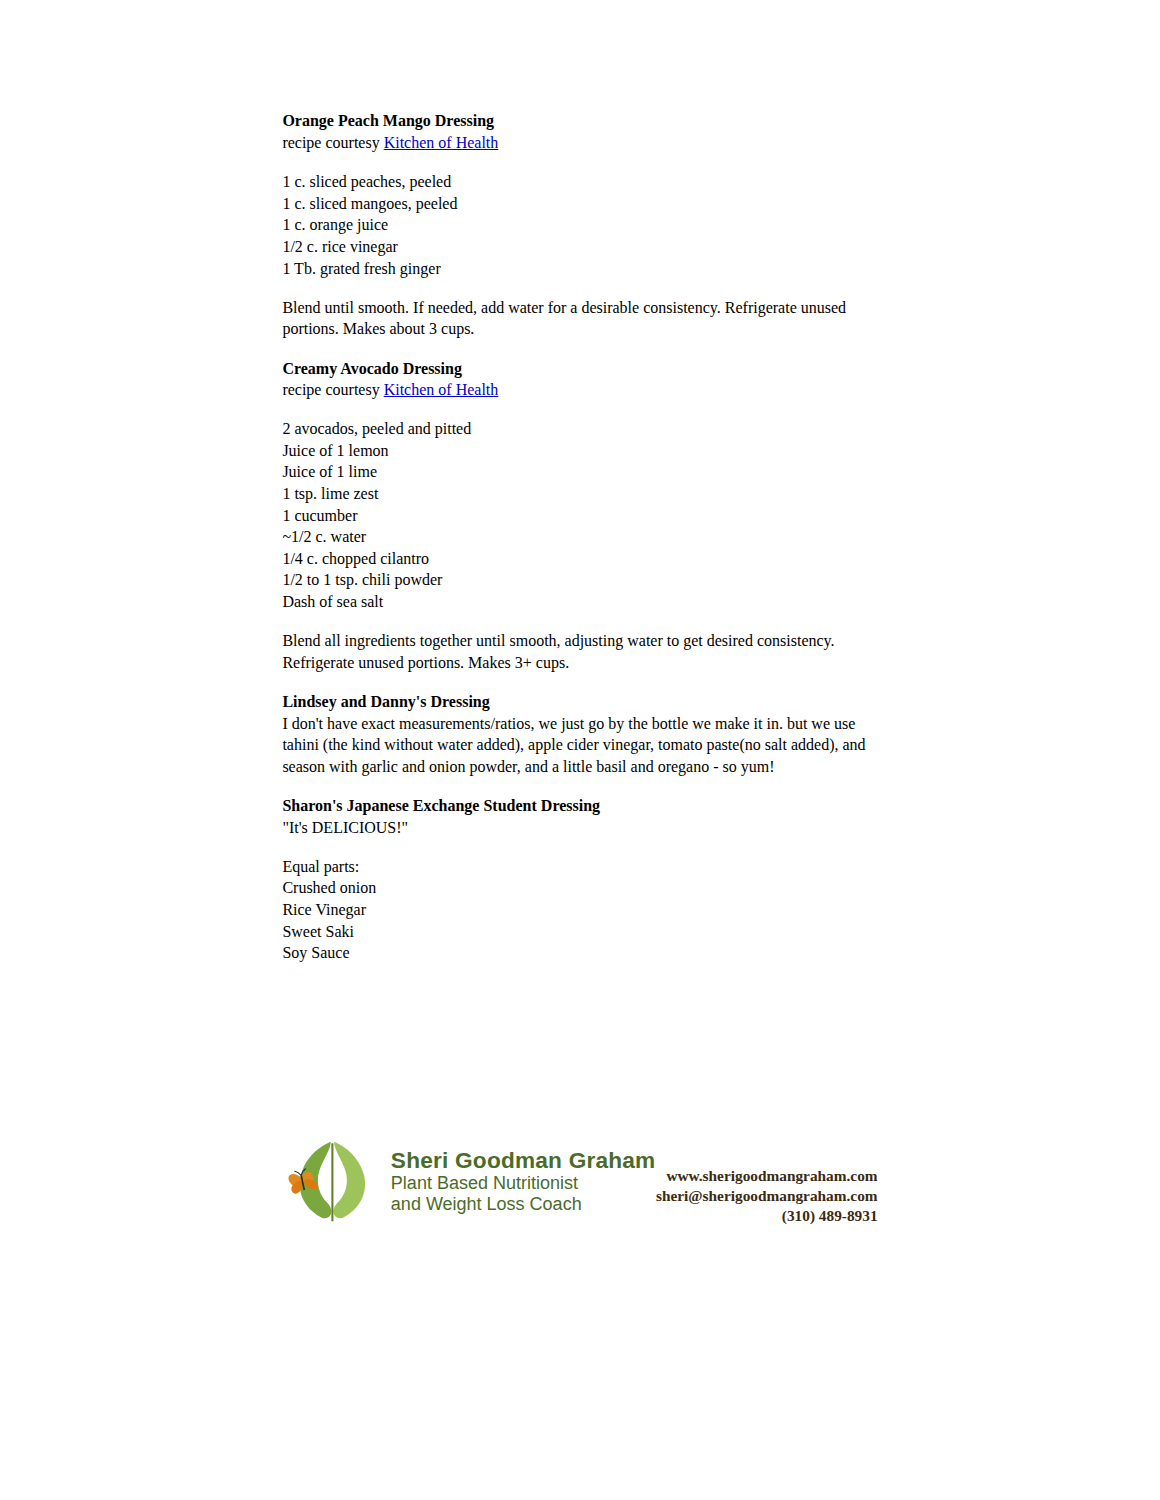Orange Peach Mango Dressing
recipe courtesy Kitchen of Health
1 c. sliced peaches, peeled
1 c. sliced mangoes, peeled
1 c. orange juice
1/2 c. rice vinegar
1 Tb. grated fresh ginger
Blend until smooth. If needed, add water for a desirable consistency. Refrigerate unused portions. Makes about 3 cups.
Creamy Avocado Dressing
recipe courtesy Kitchen of Health
2 avocados, peeled and pitted
Juice of 1 lemon
Juice of 1 lime
1 tsp. lime zest
1 cucumber
~1/2 c. water
1/4 c. chopped cilantro
1/2 to 1 tsp. chili powder
Dash of sea salt
Blend all ingredients together until smooth, adjusting water to get desired consistency. Refrigerate unused portions. Makes 3+ cups.
Lindsey and Danny's Dressing
I don't have exact measurements/ratios, we just go by the bottle we make it in. but we use tahini (the kind without water added), apple cider vinegar, tomato paste(no salt added), and season with garlic and onion powder, and a little basil and oregano - so yum!
Sharon's Japanese Exchange Student Dressing
"It's DELICIOUS!"
Equal parts:
Crushed onion
Rice Vinegar
Sweet Saki
Soy Sauce
Sheri Goodman Graham
Plant Based Nutritionist
and Weight Loss Coach
www.sherigoodmangraham.com
sheri@sherigoodmangraham.com
(310) 489-8931